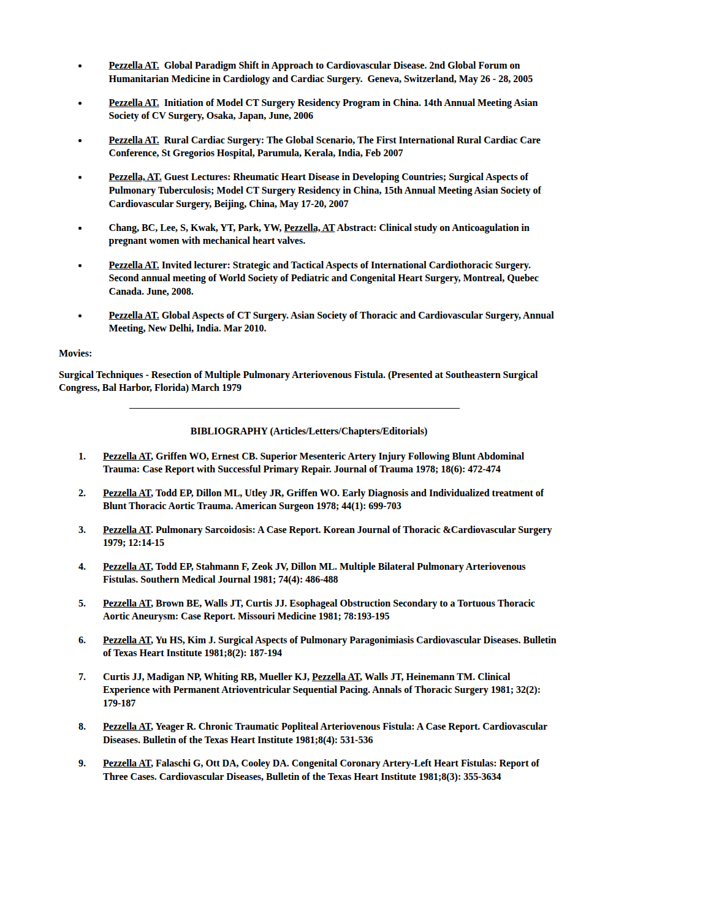Pezzella AT. Global Paradigm Shift in Approach to Cardiovascular Disease. 2nd Global Forum on Humanitarian Medicine in Cardiology and Cardiac Surgery. Geneva, Switzerland, May 26 - 28, 2005
Pezzella AT. Initiation of Model CT Surgery Residency Program in China. 14th Annual Meeting Asian Society of CV Surgery, Osaka, Japan, June, 2006
Pezzella AT. Rural Cardiac Surgery: The Global Scenario, The First International Rural Cardiac Care Conference, St Gregorios Hospital, Parumula, Kerala, India, Feb 2007
Pezzella, AT. Guest Lectures: Rheumatic Heart Disease in Developing Countries; Surgical Aspects of Pulmonary Tuberculosis; Model CT Surgery Residency in China, 15th Annual Meeting Asian Society of Cardiovascular Surgery, Beijing, China, May 17-20, 2007
Chang, BC, Lee, S, Kwak, YT, Park, YW, Pezzella, AT Abstract: Clinical study on Anticoagulation in pregnant women with mechanical heart valves.
Pezzella AT. Invited lecturer: Strategic and Tactical Aspects of International Cardiothoracic Surgery. Second annual meeting of World Society of Pediatric and Congenital Heart Surgery, Montreal, Quebec Canada. June, 2008.
Pezzella AT. Global Aspects of CT Surgery. Asian Society of Thoracic and Cardiovascular Surgery, Annual Meeting, New Delhi, India. Mar 2010.
Movies:
Surgical Techniques - Resection of Multiple Pulmonary Arteriovenous Fistula. (Presented at Southeastern Surgical Congress, Bal Harbor, Florida) March 1979
BIBLIOGRAPHY (Articles/Letters/Chapters/Editorials)
Pezzella AT, Griffen WO, Ernest CB. Superior Mesenteric Artery Injury Following Blunt Abdominal Trauma: Case Report with Successful Primary Repair. Journal of Trauma 1978; 18(6): 472-474
Pezzella AT, Todd EP, Dillon ML, Utley JR, Griffen WO. Early Diagnosis and Individualized treatment of Blunt Thoracic Aortic Trauma. American Surgeon 1978; 44(1): 699-703
Pezzella AT. Pulmonary Sarcoidosis: A Case Report. Korean Journal of Thoracic &Cardiovascular Surgery 1979; 12:14-15
Pezzella AT, Todd EP, Stahmann F, Zeok JV, Dillon ML. Multiple Bilateral Pulmonary Arteriovenous Fistulas. Southern Medical Journal 1981; 74(4): 486-488
Pezzella AT, Brown BE, Walls JT, Curtis JJ. Esophageal Obstruction Secondary to a Tortuous Thoracic Aortic Aneurysm: Case Report. Missouri Medicine 1981; 78:193-195
Pezzella AT, Yu HS, Kim J. Surgical Aspects of Pulmonary Paragonimiasis Cardiovascular Diseases. Bulletin of Texas Heart Institute 1981;8(2): 187-194
Curtis JJ, Madigan NP, Whiting RB, Mueller KJ, Pezzella AT, Walls JT, Heinemann TM. Clinical Experience with Permanent Atrioventricular Sequential Pacing. Annals of Thoracic Surgery 1981; 32(2): 179-187
Pezzella AT, Yeager R. Chronic Traumatic Popliteal Arteriovenous Fistula: A Case Report. Cardiovascular Diseases. Bulletin of the Texas Heart Institute 1981;8(4): 531-536
Pezzella AT, Falaschi G, Ott DA, Cooley DA. Congenital Coronary Artery-Left Heart Fistulas: Report of Three Cases. Cardiovascular Diseases, Bulletin of the Texas Heart Institute 1981;8(3): 355-3634